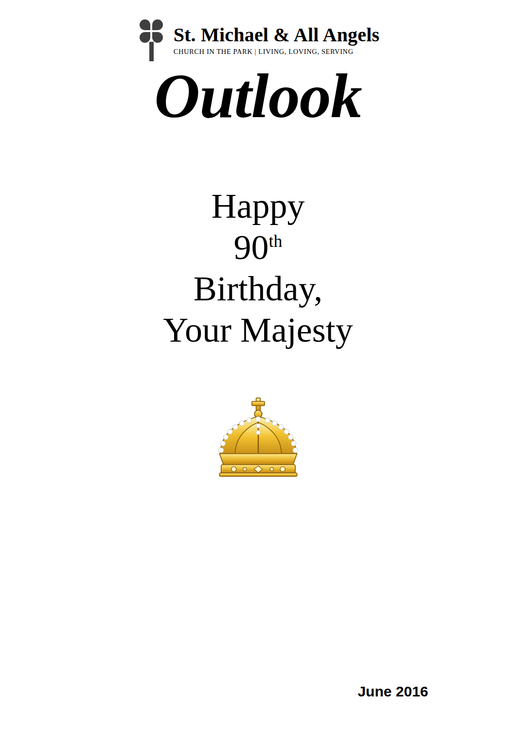St. Michael & All Angels
CHURCH IN THE PARK | LIVING, LOVING, SERVING
Outlook
Happy
90th
Birthday,
Your Majesty
June 2016